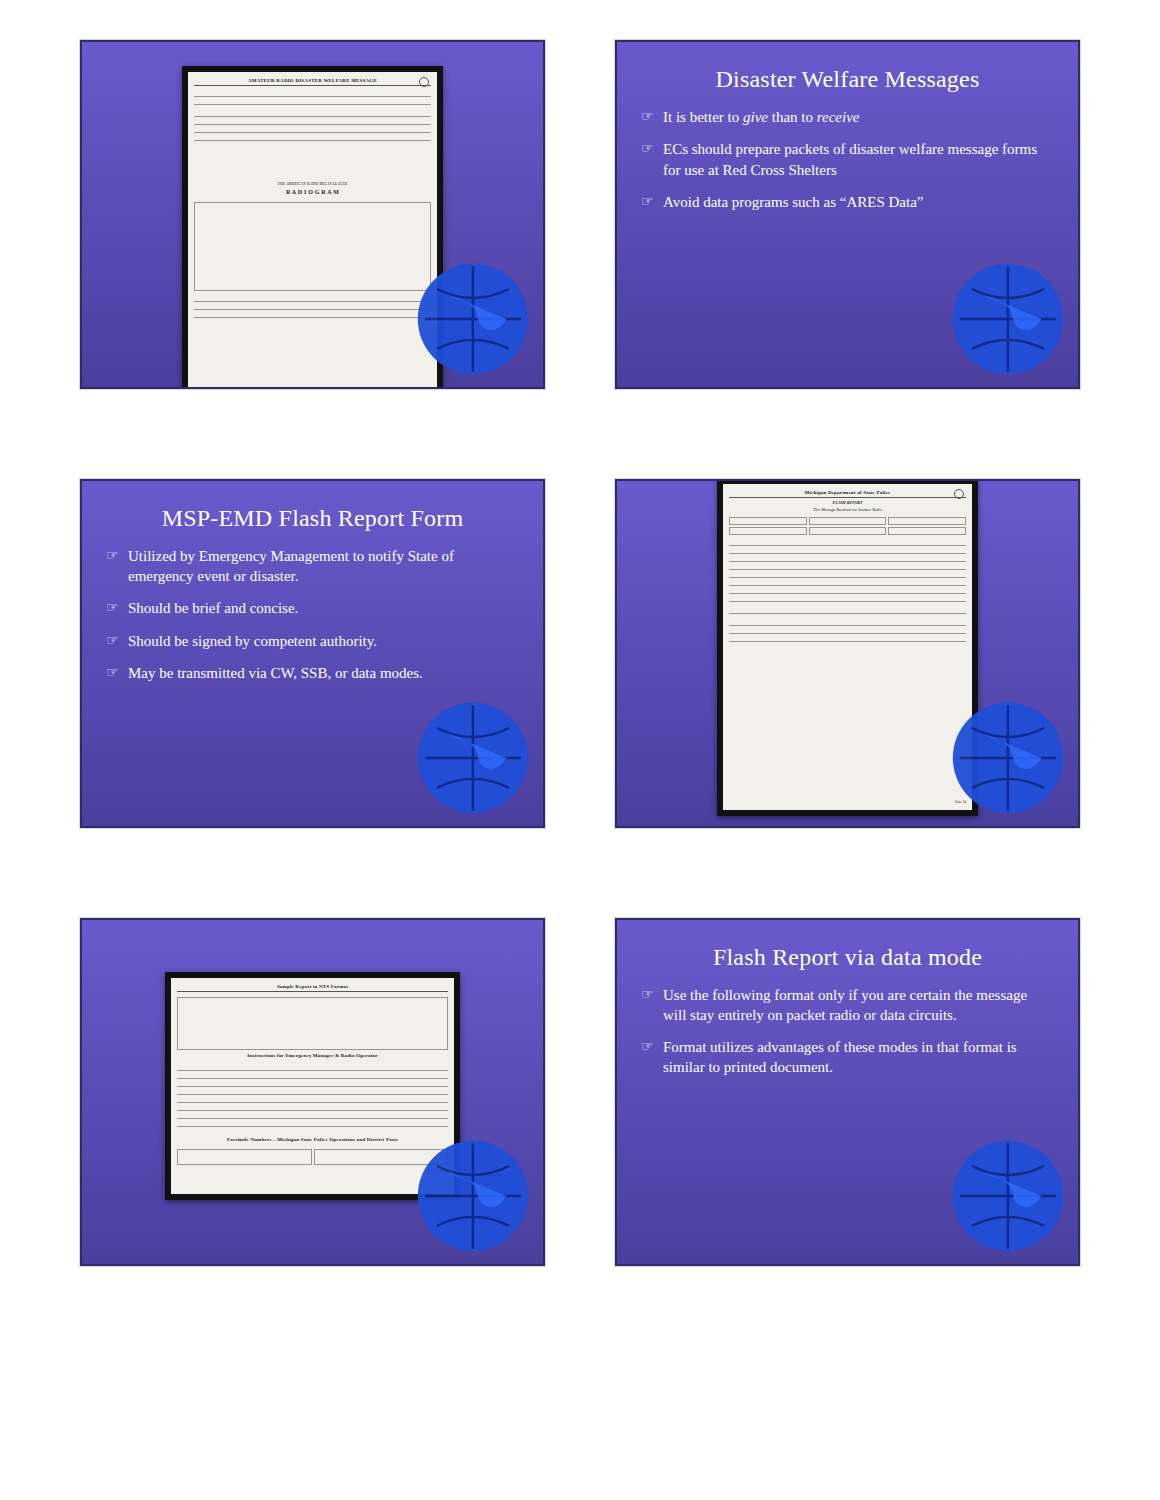DWI Message Form
AMATEUR RADIO DISASTER WELFARE MESSAGE
THE AMERICAN RADIO RELAY LEAGUE
R A D I O G R A M
FORM
Disaster Welfare Messages
It is better to give than to receive
ECs should prepare packets of disaster welfare message forms for use at Red Cross Shelters
Avoid data programs such as “ARES Data”
MSP-EMD Flash Report Form
Utilized by Emergency Management to notify State of emergency event or disaster.
Should be brief and concise.
Should be signed by competent authority.
May be transmitted via CW, SSB, or data modes.
Michigan Department of State Police
FLASH REPORT
This Message Received via Amateur Radio
Line 14
Sample Report in NTS Format
Instructions for Emergency Manager & Radio Operator
Facsimile Numbers – Michigan State Police Operations and District Posts
EMD-014-019
Flash Report via data mode
Use the following format only if you are certain the message will stay entirely on packet radio or data circuits.
Format utilizes advantages of these modes in that format is similar to printed document.